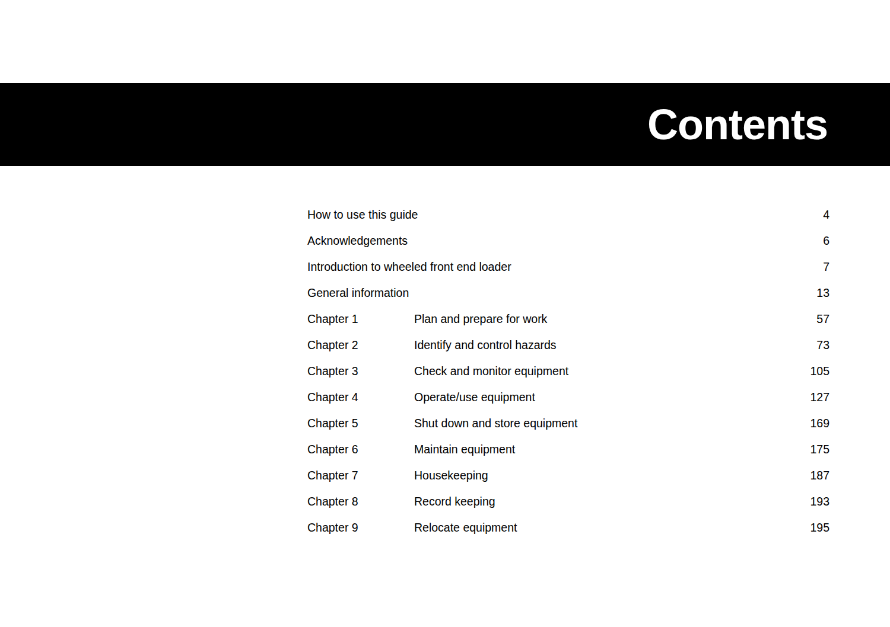Contents
| How to use this guide | 4 |
| Acknowledgements | 6 |
| Introduction to wheeled front end loader | 7 |
| General information | 13 |
| Chapter 1 | Plan and prepare for work | 57 |
| Chapter 2 | Identify and control hazards | 73 |
| Chapter 3 | Check and monitor equipment | 105 |
| Chapter 4 | Operate/use equipment | 127 |
| Chapter 5 | Shut down and store equipment | 169 |
| Chapter 6 | Maintain equipment | 175 |
| Chapter 7 | Housekeeping | 187 |
| Chapter 8 | Record keeping | 193 |
| Chapter 9 | Relocate equipment | 195 |